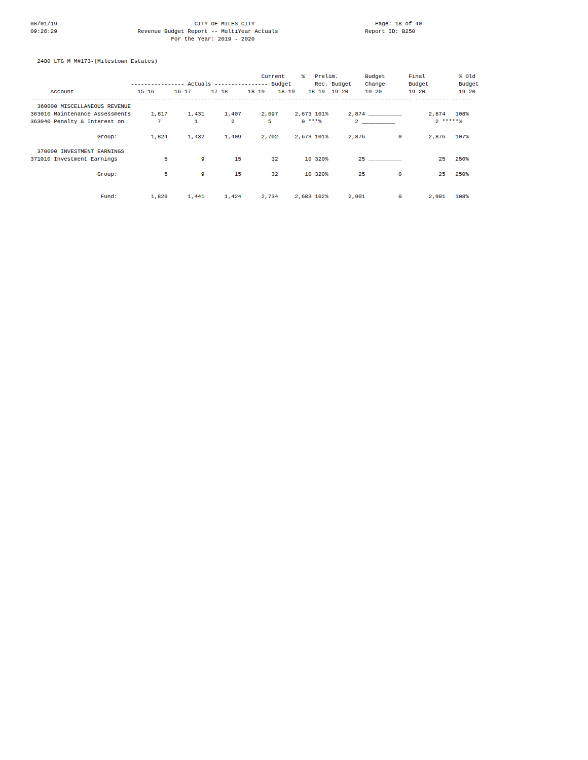08/01/19                                         CITY OF MILES CITY                                    Page: 18 of 40
09:26:29                        Revenue Budget Report -- MultiYear Actuals                          Report ID: B250
                                          For the Year: 2019 - 2020


  2480 LTG M M#173-(Milestown Estates)

                                                                     Current     %   Prelim.        Budget       Final          % Old
                              ---------------- Actuals ---------------- Budget       Rec. Budget    Change       Budget         Budget
      Account                   15-16      16-17      17-18      18-19    18-19    18-19  19-20     19-20        19-20          19-20
-------------------------------  ---------- ---------- ---------- ---------- ---------- ---- ---------- ---------- ---------- ------
  360000 MISCELLANEOUS REVENUE
363010 Maintenance Assessments      1,817      1,431      1,407      2,697     2,673 101%      2,874 __________        2,874   108%
363040 Penalty & Interest on          7          1          2          5         0 ***%          2 __________            2 *****%

                    Group:          1,824      1,432      1,409      2,702     2,673 101%      2,876          0        2,876   107%

  370000 INVESTMENT EARNINGS
371010 Investment Earnings              5          9         15         32        10 320%         25 __________           25   250%

                    Group:              5          9         15         32        10 320%         25          0           25   250%


                     Fund:          1,829      1,441      1,424      2,734     2,683 102%      2,901          0        2,901   108%